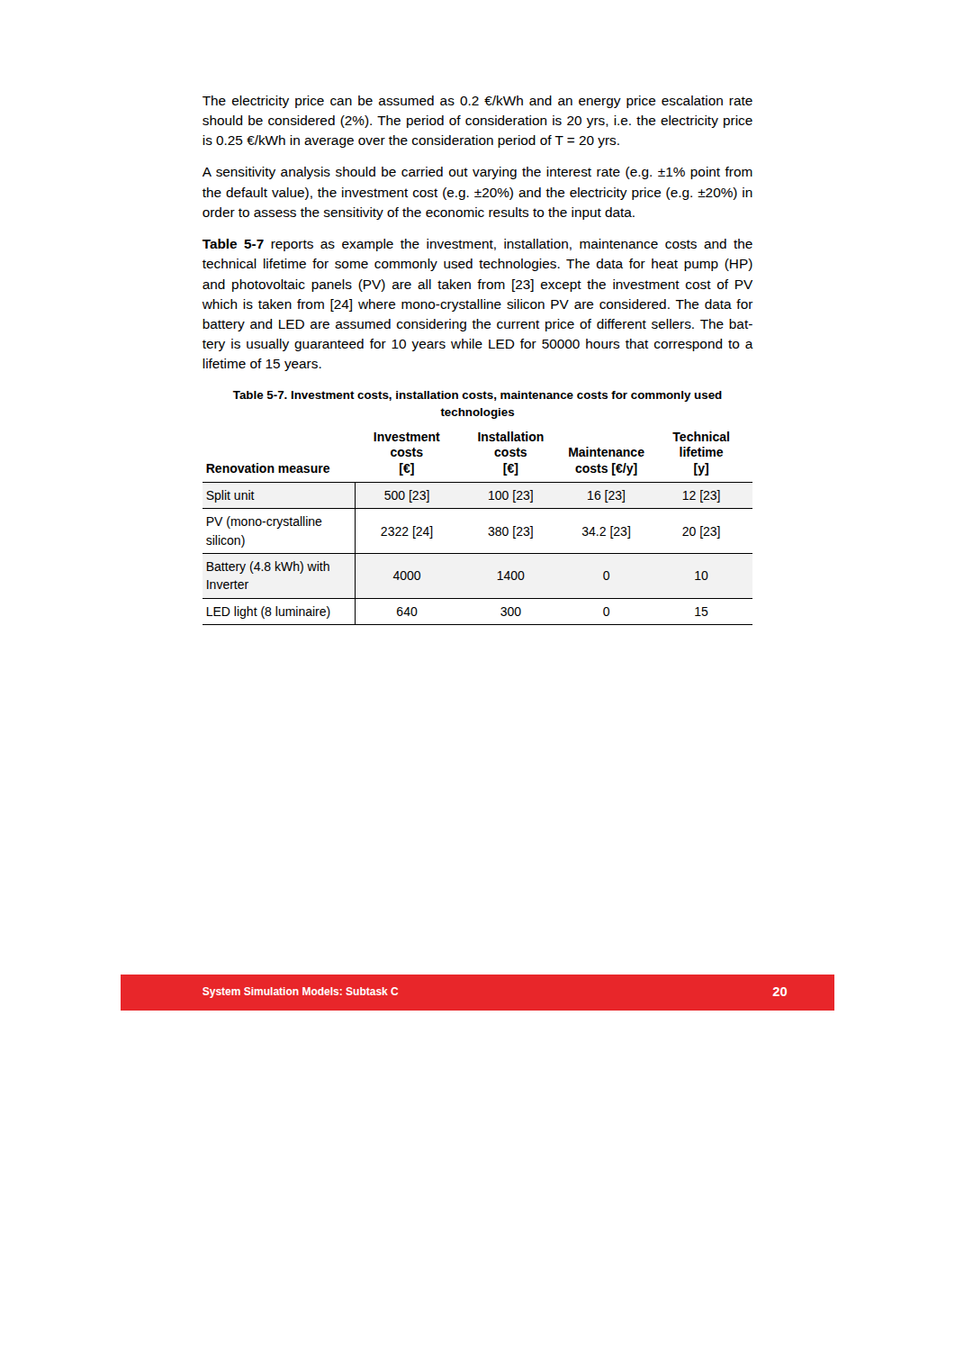The electricity price can be assumed as 0.2 €/kWh and an energy price escalation rate should be considered (2%). The period of consideration is 20 yrs, i.e. the electricity price is 0.25 €/kWh in average over the consideration period of T = 20 yrs.
A sensitivity analysis should be carried out varying the interest rate (e.g. ±1% point from the default value), the investment cost (e.g. ±20%) and the electricity price (e.g. ±20%) in order to assess the sensitivity of the economic results to the input data.
Table 5-7 reports as example the investment, installation, maintenance costs and the technical lifetime for some commonly used technologies. The data for heat pump (HP) and photovoltaic panels (PV) are all taken from [23] except the investment cost of PV which is taken from [24] where mono-crystalline silicon PV are considered. The data for battery and LED are assumed considering the current price of different sellers. The battery is usually guaranteed for 10 years while LED for 50000 hours that correspond to a lifetime of 15 years.
Table 5-7. Investment costs, installation costs, maintenance costs for commonly used technologies
| Renovation measure | Investment costs [€] | Installation costs [€] | Maintenance costs [€/y] | Technical lifetime [y] |
| --- | --- | --- | --- | --- |
| Split unit | 500 [23] | 100 [23] | 16 [23] | 12 [23] |
| PV (mono-crystalline silicon) | 2322 [24] | 380 [23] | 34.2 [23] | 20 [23] |
| Battery (4.8 kWh) with Inverter | 4000 | 1400 | 0 | 10 |
| LED light (8 luminaire) | 640 | 300 | 0 | 15 |
System Simulation Models: Subtask C 20